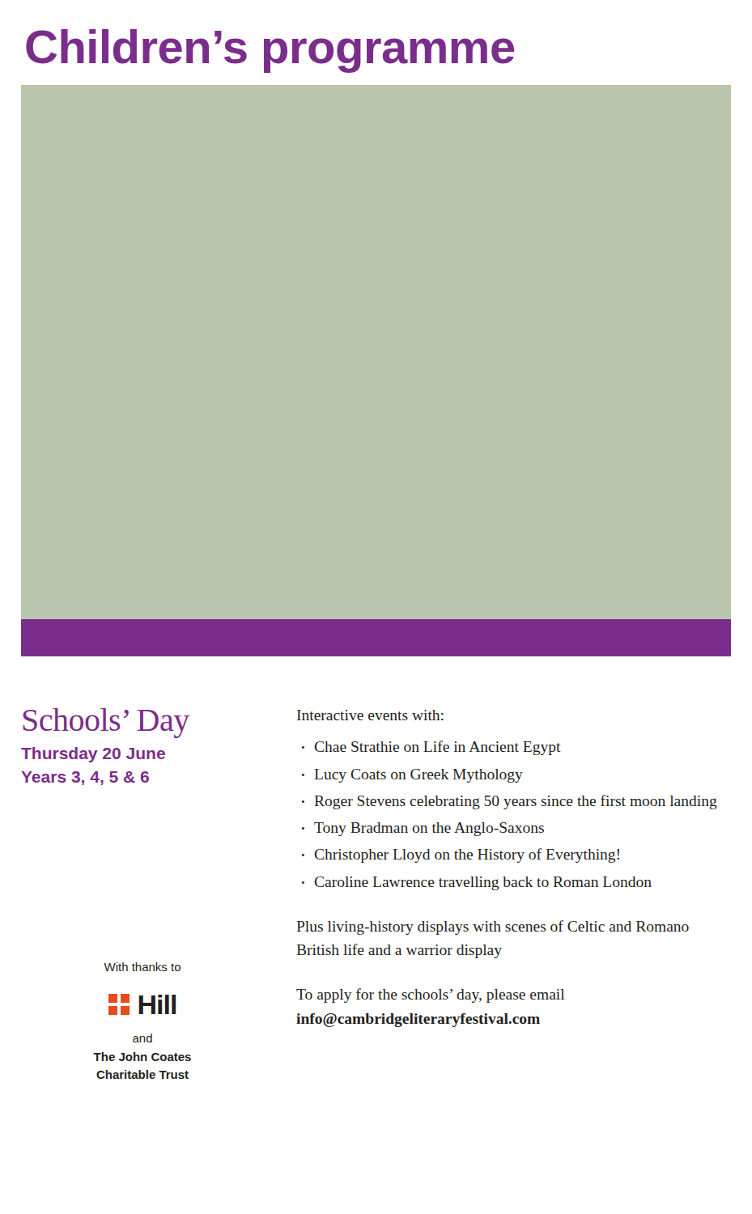Children’s programme
Schools’ Day
Thursday 20 June
Years 3, 4, 5 & 6
With thanks to
Hill
and
The John Coates
Charitable Trust
Interactive events with:
Chae Strathie on Life in Ancient Egypt
Lucy Coats on Greek Mythology
Roger Stevens celebrating 50 years since the first moon landing
Tony Bradman on the Anglo-Saxons
Christopher Lloyd on the History of Everything!
Caroline Lawrence travelling back to Roman London
Plus living-history displays with scenes of Celtic and Romano British life and a warrior display
To apply for the schools’ day, please email info@cambridgeliteraryfestival.com